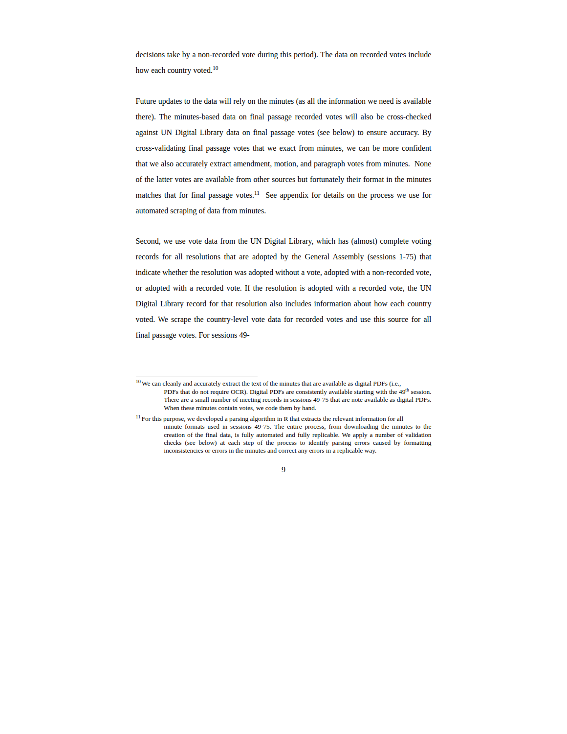decisions take by a non-recorded vote during this period). The data on recorded votes include how each country voted.10
Future updates to the data will rely on the minutes (as all the information we need is available there). The minutes-based data on final passage recorded votes will also be cross-checked against UN Digital Library data on final passage votes (see below) to ensure accuracy. By cross-validating final passage votes that we exact from minutes, we can be more confident that we also accurately extract amendment, motion, and paragraph votes from minutes. None of the latter votes are available from other sources but fortunately their format in the minutes matches that for final passage votes.11 See appendix for details on the process we use for automated scraping of data from minutes.
Second, we use vote data from the UN Digital Library, which has (almost) complete voting records for all resolutions that are adopted by the General Assembly (sessions 1-75) that indicate whether the resolution was adopted without a vote, adopted with a non-recorded vote, or adopted with a recorded vote. If the resolution is adopted with a recorded vote, the UN Digital Library record for that resolution also includes information about how each country voted. We scrape the country-level vote data for recorded votes and use this source for all final passage votes. For sessions 49-
10 We can cleanly and accurately extract the text of the minutes that are available as digital PDFs (i.e., PDFs that do not require OCR). Digital PDFs are consistently available starting with the 49th session. There are a small number of meeting records in sessions 49-75 that are note available as digital PDFs. When these minutes contain votes, we code them by hand.
11 For this purpose, we developed a parsing algorithm in R that extracts the relevant information for all minute formats used in sessions 49-75. The entire process, from downloading the minutes to the creation of the final data, is fully automated and fully replicable. We apply a number of validation checks (see below) at each step of the process to identify parsing errors caused by formatting inconsistencies or errors in the minutes and correct any errors in a replicable way.
9